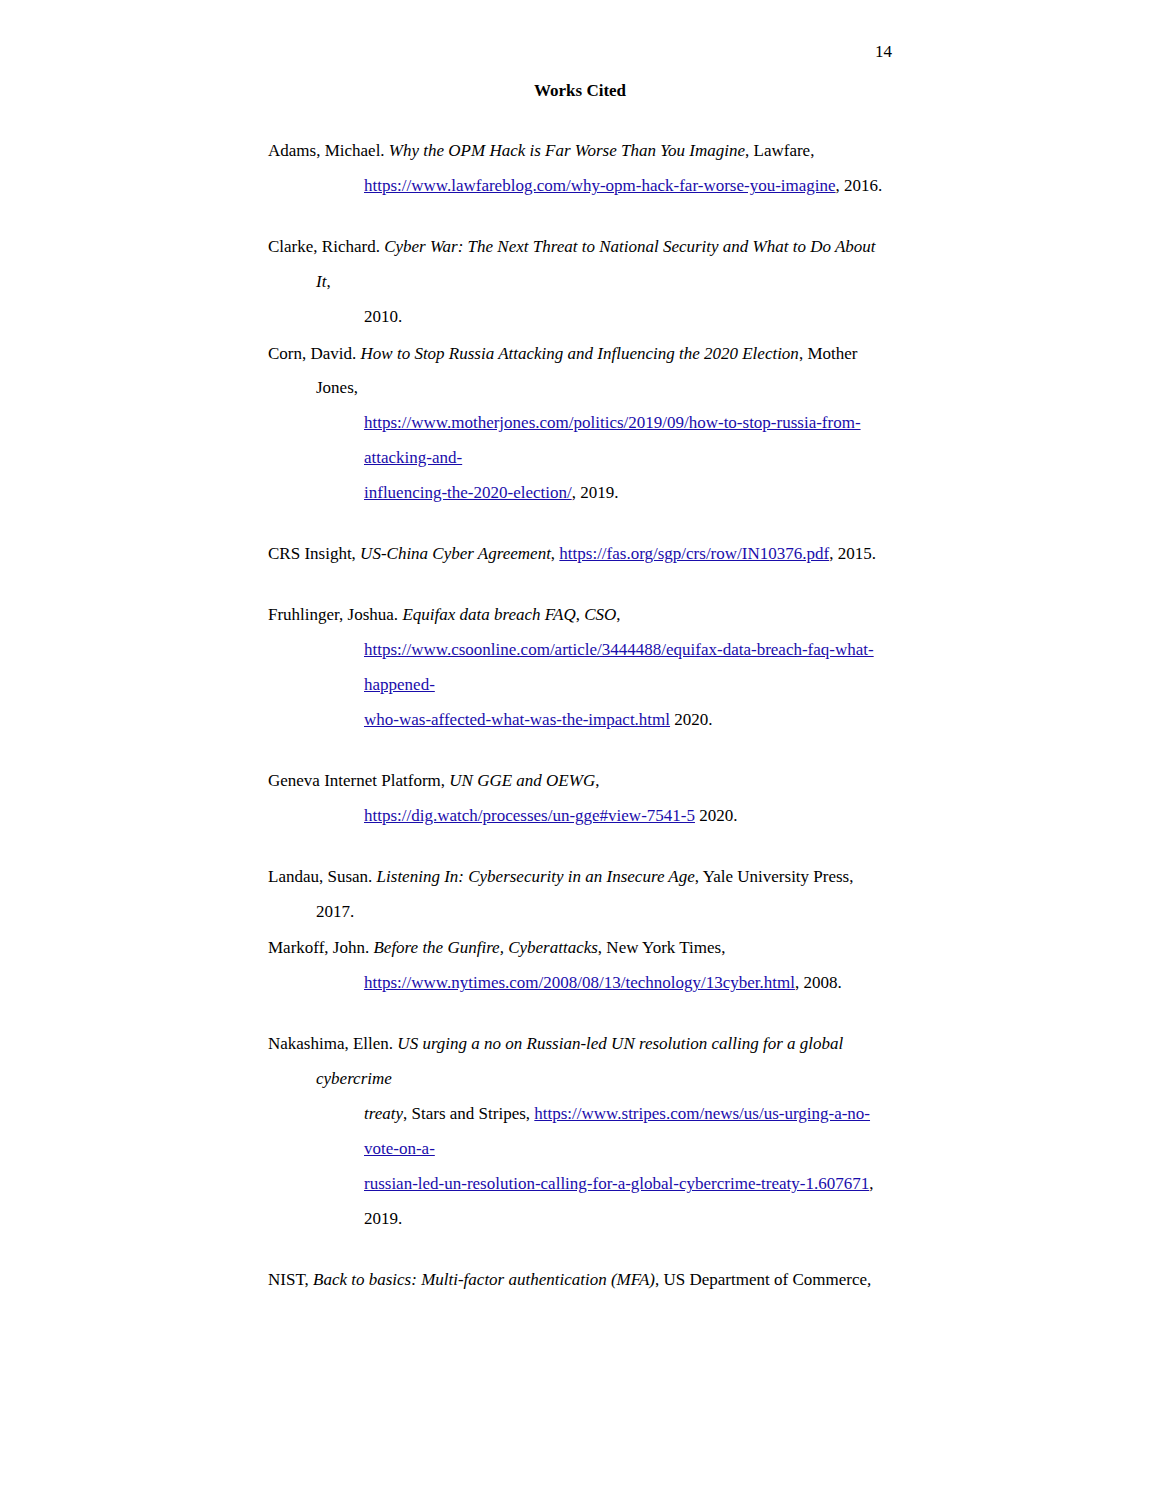14
Works Cited
Adams, Michael. Why the OPM Hack is Far Worse Than You Imagine, Lawfare, https://www.lawfareblog.com/why-opm-hack-far-worse-you-imagine, 2016.
Clarke, Richard. Cyber War: The Next Threat to National Security and What to Do About It, 2010.
Corn, David. How to Stop Russia Attacking and Influencing the 2020 Election, Mother Jones, https://www.motherjones.com/politics/2019/09/how-to-stop-russia-from-attacking-and- influencing-the-2020-election/, 2019.
CRS Insight, US-China Cyber Agreement, https://fas.org/sgp/crs/row/IN10376.pdf, 2015.
Fruhlinger, Joshua. Equifax data breach FAQ, CSO, https://www.csoonline.com/article/3444488/equifax-data-breach-faq-what-happened- who-was-affected-what-was-the-impact.html 2020.
Geneva Internet Platform, UN GGE and OEWG, https://dig.watch/processes/un-gge#view-7541-5 2020.
Landau, Susan. Listening In: Cybersecurity in an Insecure Age, Yale University Press, 2017.
Markoff, John. Before the Gunfire, Cyberattacks, New York Times, https://www.nytimes.com/2008/08/13/technology/13cyber.html, 2008.
Nakashima, Ellen. US urging a no on Russian-led UN resolution calling for a global cybercrime treaty, Stars and Stripes, https://www.stripes.com/news/us/us-urging-a-no-vote-on-a- russian-led-un-resolution-calling-for-a-global-cybercrime-treaty-1.607671, 2019.
NIST, Back to basics: Multi-factor authentication (MFA), US Department of Commerce,